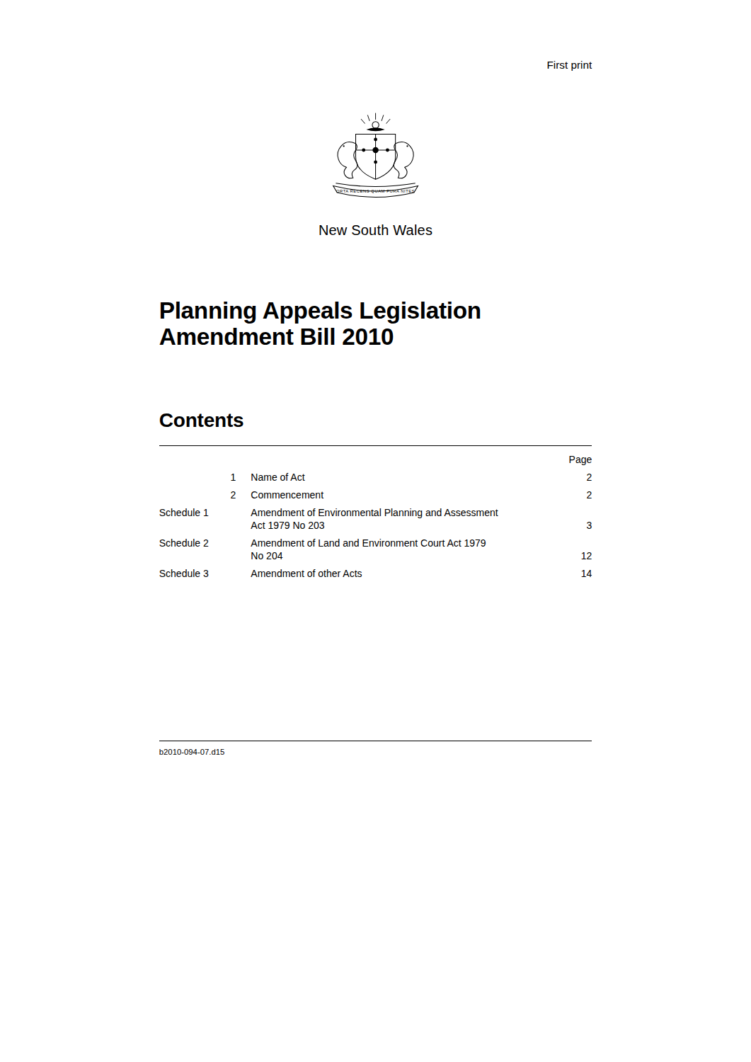First print
ORTA RECENS QUAM PURA NITES
New South Wales
Planning Appeals Legislation
Amendment Bill 2010
Contents
| | | | Page |
| | 1 | Name of Act | 2 |
| | 2 | Commencement | 2 |
| Schedule 1 | | Amendment of Environmental Planning and Assessment Act 1979 No 203 | 3 |
| Schedule 2 | | Amendment of Land and Environment Court Act 1979 No 204 | 12 |
| Schedule 3 | | Amendment of other Acts | 14 |
b2010-094-07.d15